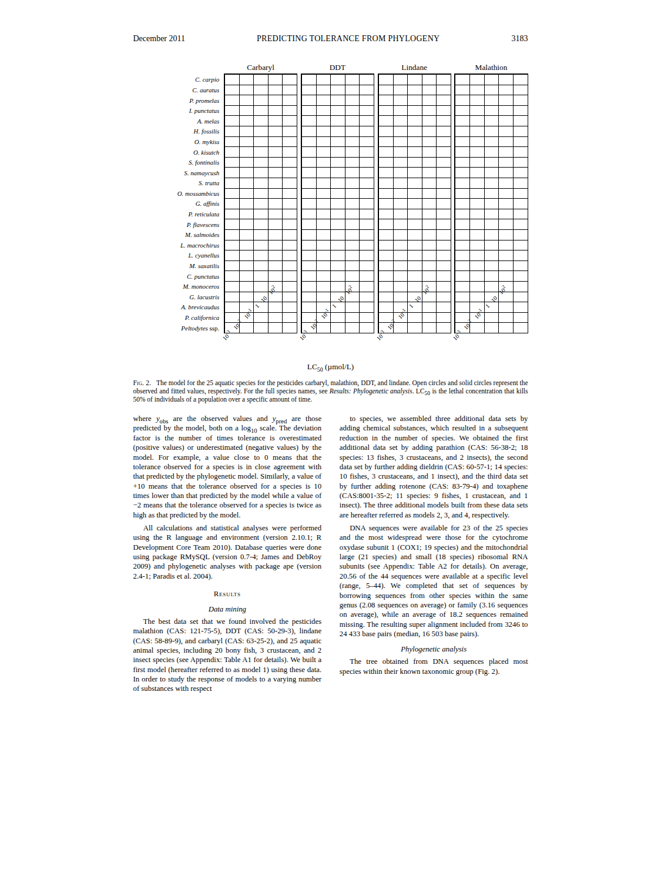December 2011
PREDICTING TOLERANCE FROM PHYLOGENY
3183
Carbaryl
DDT
Lindane
Malathion
C. carpio
C. auratus
P. promelas
I. punctatus
A. melas
H. fossilis
O. mykiss
O. kisutch
S. fontinalis
S. namaycush
S. trutta
O. mossambicus
G. affinis
P. reticulata
P. flavescens
M. salmoides
L. macrochirus
L. cyanellus
M. saxatilis
C. punctatus
M. monoceros
G. lacustris
A. brevicaudus
P. californica
Peltodytes ssp.
10-310-210-1110102
10-310-210-1110102
10-310-210-1110102
10-310-210-1110102
LC50 (µmol/L)
Fig. 2. The model for the 25 aquatic species for the pesticides carbaryl, malathion, DDT, and lindane. Open circles and solid circles represent the observed and fitted values, respectively. For the full species names, see Results: Phylogenetic analysis. LC50 is the lethal concentration that kills 50% of individuals of a population over a specific amount of time.
where yobs are the observed values and ypred are those predicted by the model, both on a log10 scale. The deviation factor is the number of times tolerance is overestimated (positive values) or underestimated (negative values) by the model. For example, a value close to 0 means that the tolerance observed for a species is in close agreement with that predicted by the phylogenetic model. Similarly, a value of +10 means that the tolerance observed for a species is 10 times lower than that predicted by the model while a value of −2 means that the tolerance observed for a species is twice as high as that predicted by the model.
All calculations and statistical analyses were performed using the R language and environment (version 2.10.1; R Development Core Team 2010). Database queries were done using package RMySQL (version 0.7-4; James and DebRoy 2009) and phylogenetic analyses with package ape (version 2.4-1; Paradis et al. 2004).
Results
Data mining
The best data set that we found involved the pesticides malathion (CAS: 121-75-5), DDT (CAS: 50-29-3), lindane (CAS: 58-89-9), and carbaryl (CAS: 63-25-2), and 25 aquatic animal species, including 20 bony fish, 3 crustacean, and 2 insect species (see Appendix: Table A1 for details). We built a first model (hereafter referred to as model 1) using these data. In order to study the response of models to a varying number of substances with respect
to species, we assembled three additional data sets by adding chemical substances, which resulted in a subsequent reduction in the number of species. We obtained the first additional data set by adding parathion (CAS: 56-38-2; 18 species: 13 fishes, 3 crustaceans, and 2 insects), the second data set by further adding dieldrin (CAS: 60-57-1; 14 species: 10 fishes, 3 crustaceans, and 1 insect), and the third data set by further adding rotenone (CAS: 83-79-4) and toxaphene (CAS:8001-35-2; 11 species: 9 fishes, 1 crustacean, and 1 insect). The three additional models built from these data sets are hereafter referred as models 2, 3, and 4, respectively.
DNA sequences were available for 23 of the 25 species and the most widespread were those for the cytochrome oxydase subunit 1 (COX1; 19 species) and the mitochondrial large (21 species) and small (18 species) ribosomal RNA subunits (see Appendix: Table A2 for details). On average, 20.56 of the 44 sequences were available at a specific level (range, 5–44). We completed that set of sequences by borrowing sequences from other species within the same genus (2.08 sequences on average) or family (3.16 sequences on average), while an average of 18.2 sequences remained missing. The resulting super alignment included from 3246 to 24 433 base pairs (median, 16 503 base pairs).
Phylogenetic analysis
The tree obtained from DNA sequences placed most species within their known taxonomic group (Fig. 2).